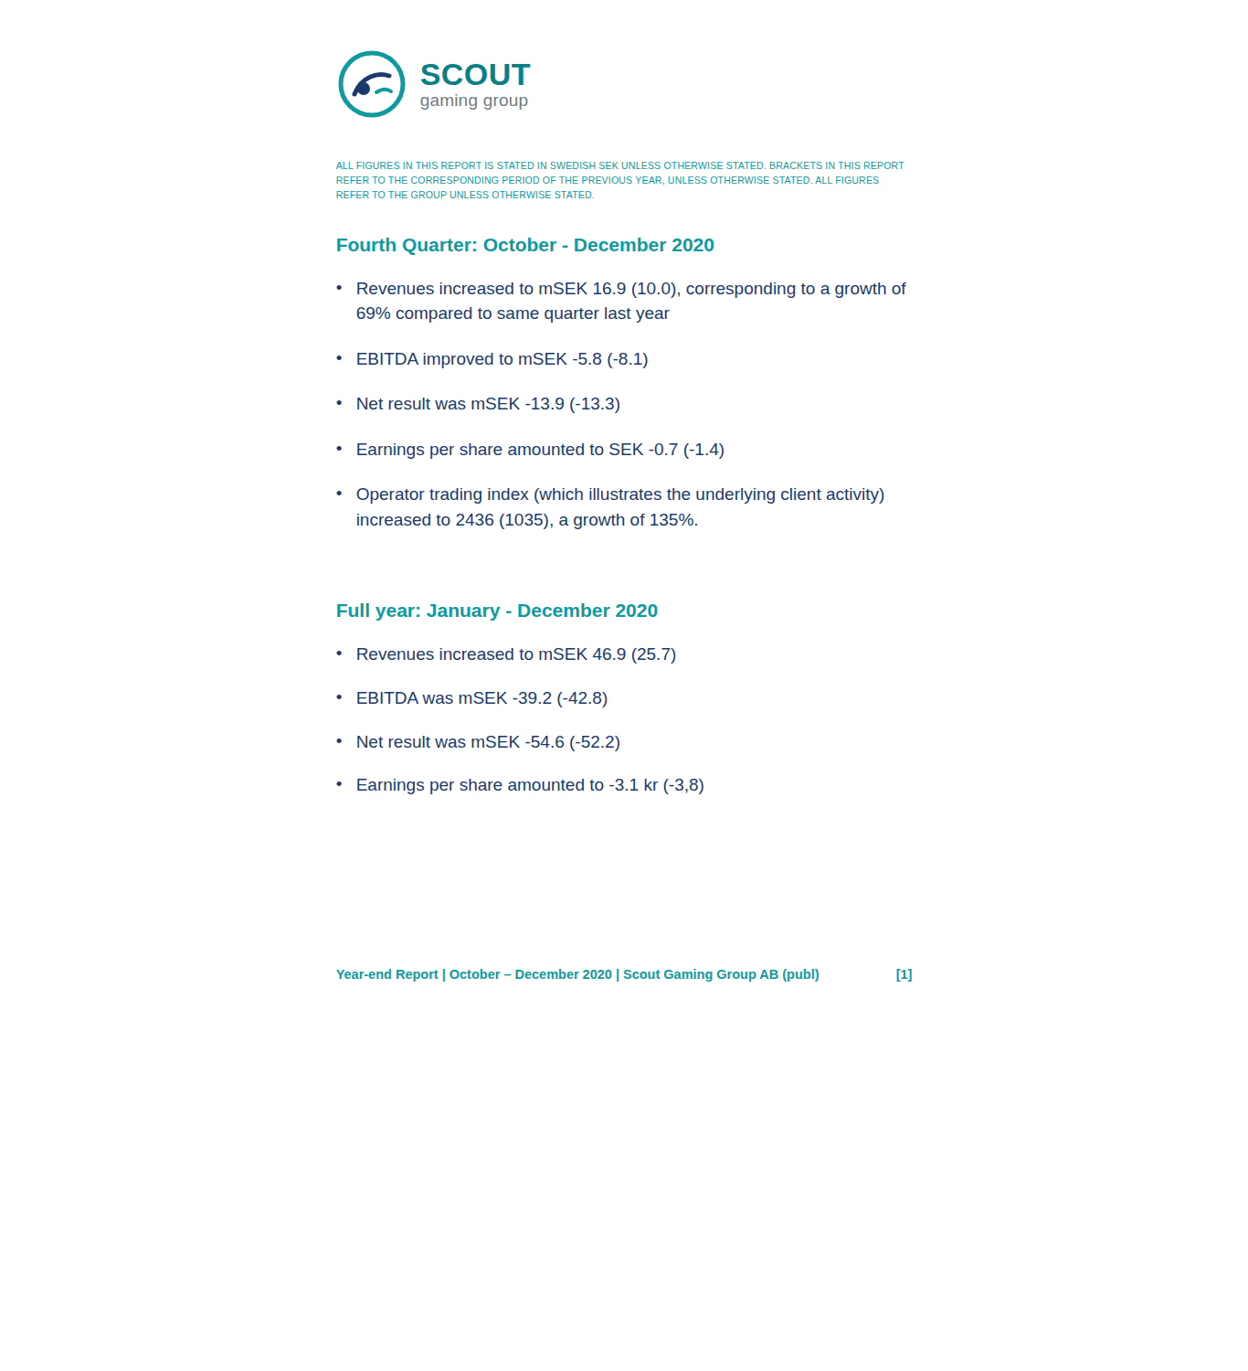SCOUT gaming group
All figures in this report is stated in Swedish SEK unless otherwise stated. Brackets in this report refer to the corresponding period of the previous year, unless otherwise stated. All figures refer to the group unless otherwise stated.
Fourth Quarter: October - December 2020
Revenues increased to mSEK 16.9 (10.0), corresponding to a growth of 69% compared to same quarter last year
EBITDA improved to mSEK -5.8 (-8.1)
Net result was mSEK -13.9 (-13.3)
Earnings per share amounted to SEK -0.7 (-1.4)
Operator trading index (which illustrates the underlying client activity) increased to 2436 (1035), a growth of 135%.
Full year: January - December 2020
Revenues increased to mSEK 46.9 (25.7)
EBITDA was mSEK -39.2 (-42.8)
Net result was mSEK -54.6 (-52.2)
Earnings per share amounted to -3.1 kr (-3,8)
Year-end Report | October – December 2020 | Scout Gaming Group AB (publ) [1]